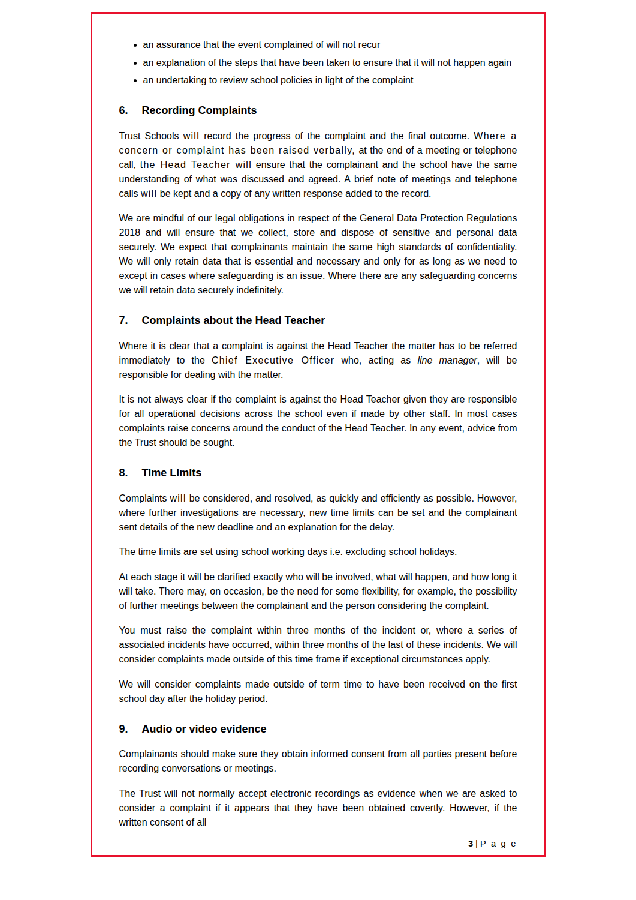an assurance that the event complained of will not recur
an explanation of the steps that have been taken to ensure that it will not happen again
an undertaking to review school policies in light of the complaint
6. Recording Complaints
Trust Schools will record the progress of the complaint and the final outcome. Where a concern or complaint has been raised verbally, at the end of a meeting or telephone call, the Head Teacher will ensure that the complainant and the school have the same understanding of what was discussed and agreed. A brief note of meetings and telephone calls will be kept and a copy of any written response added to the record.
We are mindful of our legal obligations in respect of the General Data Protection Regulations 2018 and will ensure that we collect, store and dispose of sensitive and personal data securely. We expect that complainants maintain the same high standards of confidentiality. We will only retain data that is essential and necessary and only for as long as we need to except in cases where safeguarding is an issue. Where there are any safeguarding concerns we will retain data securely indefinitely.
7. Complaints about the Head Teacher
Where it is clear that a complaint is against the Head Teacher the matter has to be referred immediately to the Chief Executive Officer who, acting as line manager, will be responsible for dealing with the matter.
It is not always clear if the complaint is against the Head Teacher given they are responsible for all operational decisions across the school even if made by other staff. In most cases complaints raise concerns around the conduct of the Head Teacher. In any event, advice from the Trust should be sought.
8. Time Limits
Complaints will be considered, and resolved, as quickly and efficiently as possible. However, where further investigations are necessary, new time limits can be set and the complainant sent details of the new deadline and an explanation for the delay.
The time limits are set using school working days i.e. excluding school holidays.
At each stage it will be clarified exactly who will be involved, what will happen, and how long it will take. There may, on occasion, be the need for some flexibility, for example, the possibility of further meetings between the complainant and the person considering the complaint.
You must raise the complaint within three months of the incident or, where a series of associated incidents have occurred, within three months of the last of these incidents. We will consider complaints made outside of this time frame if exceptional circumstances apply.
We will consider complaints made outside of term time to have been received on the first school day after the holiday period.
9. Audio or video evidence
Complainants should make sure they obtain informed consent from all parties present before recording conversations or meetings.
The Trust will not normally accept electronic recordings as evidence when we are asked to consider a complaint if it appears that they have been obtained covertly. However, if the written consent of all
3|P a g e